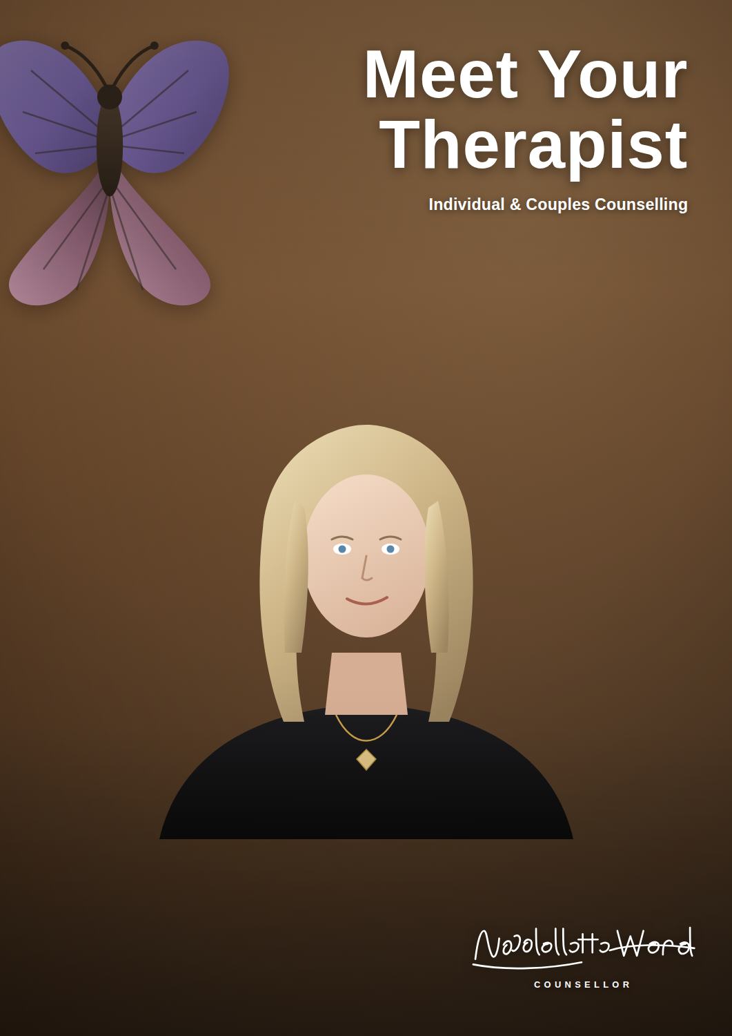Meet Your Therapist
Individual & Couples Counselling
Nicolette Ward COUNSELLOR
Nicolette Ward, Counsellor — Individual and Couples Counselling.